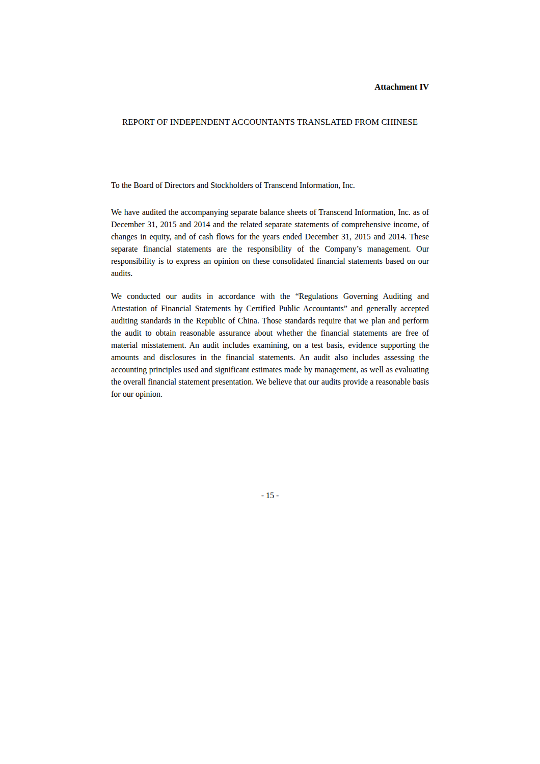Attachment IV
REPORT OF INDEPENDENT ACCOUNTANTS TRANSLATED FROM CHINESE
To the Board of Directors and Stockholders of Transcend Information, Inc.
We have audited the accompanying separate balance sheets of Transcend Information, Inc. as of December 31, 2015 and 2014 and the related separate statements of comprehensive income, of changes in equity, and of cash flows for the years ended December 31, 2015 and 2014. These separate financial statements are the responsibility of the Company’s management. Our responsibility is to express an opinion on these consolidated financial statements based on our audits.
We conducted our audits in accordance with the “Regulations Governing Auditing and Attestation of Financial Statements by Certified Public Accountants” and generally accepted auditing standards in the Republic of China. Those standards require that we plan and perform the audit to obtain reasonable assurance about whether the financial statements are free of material misstatement. An audit includes examining, on a test basis, evidence supporting the amounts and disclosures in the financial statements. An audit also includes assessing the accounting principles used and significant estimates made by management, as well as evaluating the overall financial statement presentation. We believe that our audits provide a reasonable basis for our opinion.
- 15 -